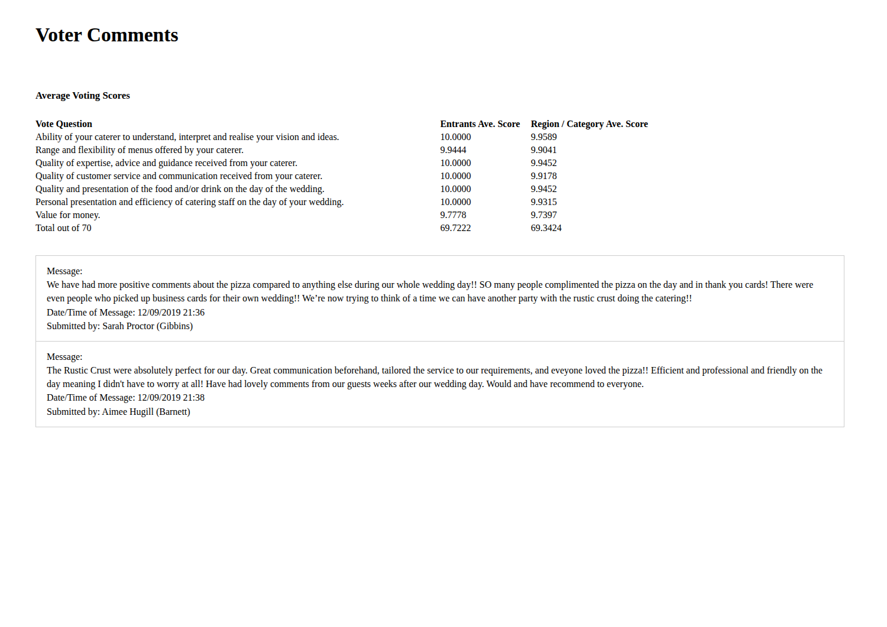Voter Comments
Average Voting Scores
| Vote Question | Entrants Ave. Score | Region / Category Ave. Score |
| --- | --- | --- |
| Ability of your caterer to understand, interpret and realise your vision and ideas. | 10.0000 | 9.9589 |
| Range and flexibility of menus offered by your caterer. | 9.9444 | 9.9041 |
| Quality of expertise, advice and guidance received from your caterer. | 10.0000 | 9.9452 |
| Quality of customer service and communication received from your caterer. | 10.0000 | 9.9178 |
| Quality and presentation of the food and/or drink on the day of the wedding. | 10.0000 | 9.9452 |
| Personal presentation and efficiency of catering staff on the day of your wedding. | 10.0000 | 9.9315 |
| Value for money. | 9.7778 | 9.7397 |
| Total out of 70 | 69.7222 | 69.3424 |
Message:
We have had more positive comments about the pizza compared to anything else during our whole wedding day!! SO many people complimented the pizza on the day and in thank you cards! There were even people who picked up business cards for their own wedding!! We’re now trying to think of a time we can have another party with the rustic crust doing the catering!!
Date/Time of Message: 12/09/2019 21:36
Submitted by: Sarah Proctor (Gibbins)
Message:
The Rustic Crust were absolutely perfect for our day. Great communication beforehand, tailored the service to our requirements, and eveyone loved the pizza!! Efficient and professional and friendly on the day meaning I didn't have to worry at all! Have had lovely comments from our guests weeks after our wedding day. Would and have recommend to everyone.
Date/Time of Message: 12/09/2019 21:38
Submitted by: Aimee Hugill (Barnett)